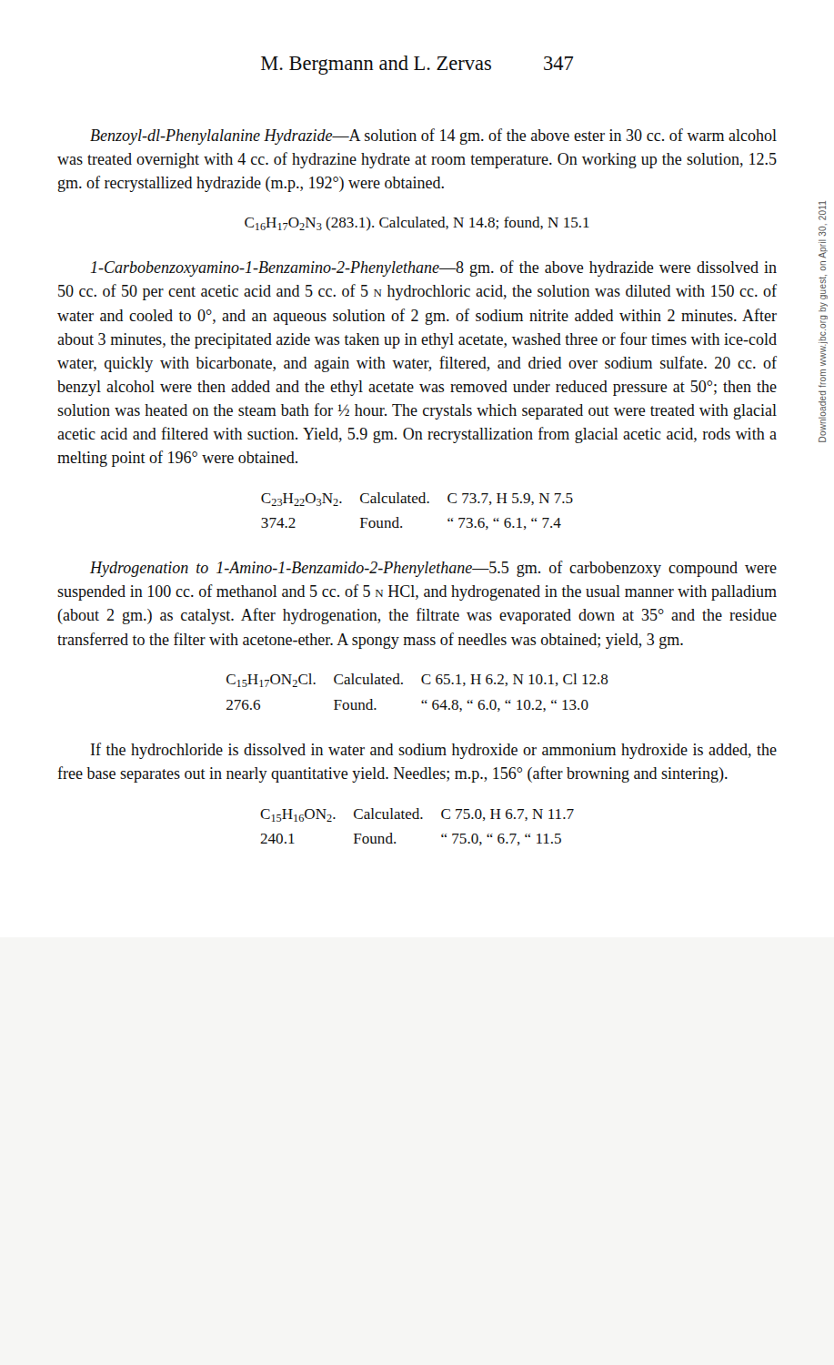Downloaded from www.jbc.org by guest, on April 30, 2011
M. Bergmann and L. Zervas 347
Benzoyl-dl-Phenylalanine Hydrazide—A solution of 14 gm. of the above ester in 30 cc. of warm alcohol was treated overnight with 4 cc. of hydrazine hydrate at room temperature. On working up the solution, 12.5 gm. of recrystallized hydrazide (m.p., 192°) were obtained.
C16H17O2N3 (283.1). Calculated, N 14.8; found, N 15.1
1-Carbobenzoxyamino-1-Benzamino-2-Phenylethane—8 gm. of the above hydrazide were dissolved in 50 cc. of 50 per cent acetic acid and 5 cc. of 5 n hydrochloric acid, the solution was diluted with 150 cc. of water and cooled to 0°, and an aqueous solution of 2 gm. of sodium nitrite added within 2 minutes. After about 3 minutes, the precipitated azide was taken up in ethyl acetate, washed three or four times with ice-cold water, quickly with bicarbonate, and again with water, filtered, and dried over sodium sulfate. 20 cc. of benzyl alcohol were then added and the ethyl acetate was removed under reduced pressure at 50°; then the solution was heated on the steam bath for ½ hour. The crystals which separated out were treated with glacial acetic acid and filtered with suction. Yield, 5.9 gm. On recrystallization from glacial acetic acid, rods with a melting point of 196° were obtained.
| C 23 H 22 O 3 N 2 . | Calculated. | C 73.7, H 5.9, N 7.5 |
| 374.2 | Found. | “ 73.6, “ 6.1, “ 7.4 |
Hydrogenation to 1-Amino-1-Benzamido-2-Phenylethane—5.5 gm. of carbobenzoxy compound were suspended in 100 cc. of methanol and 5 cc. of 5 n HCl, and hydrogenated in the usual manner with palladium (about 2 gm.) as catalyst. After hydrogenation, the filtrate was evaporated down at 35° and the residue transferred to the filter with acetone-ether. A spongy mass of needles was obtained; yield, 3 gm.
| C 15 H 17 ON 2 Cl. | Calculated. | C 65.1, H 6.2, N 10.1, Cl 12.8 |
| 276.6 | Found. | “ 64.8, “ 6.0, “ 10.2, “ 13.0 |
If the hydrochloride is dissolved in water and sodium hydroxide or ammonium hydroxide is added, the free base separates out in nearly quantitative yield. Needles; m.p., 156° (after browning and sintering).
| C 15 H 16 ON 2 . | Calculated. | C 75.0, H 6.7, N 11.7 |
| 240.1 | Found. | “ 75.0, “ 6.7, “ 11.5 |